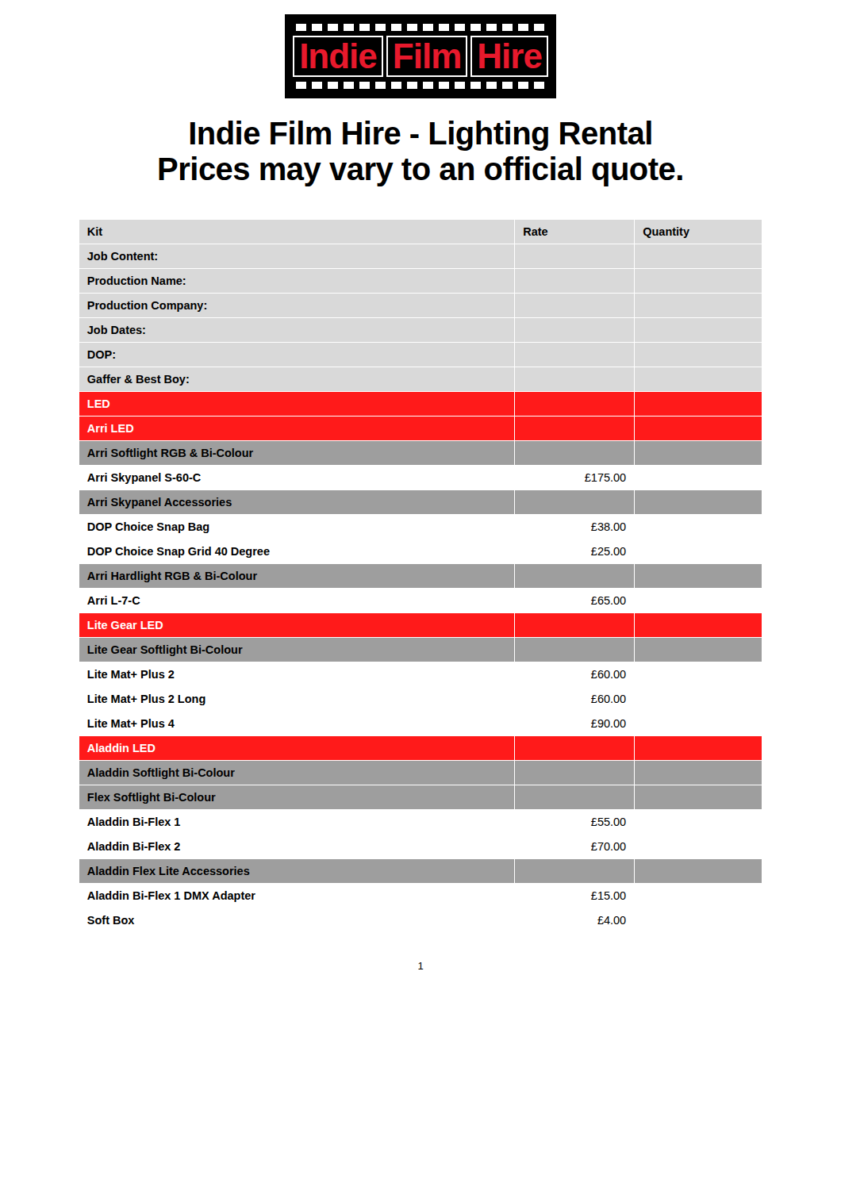Indie Film Hire
Indie Film Hire - Lighting Rental
Prices may vary to an official quote.
| Kit | Rate | Quantity |
| --- | --- | --- |
| Job Content: | | |
| Production Name: | | |
| Production Company: | | |
| Job Dates: | | |
| DOP: | | |
| Gaffer & Best Boy: | | |
| LED | | |
| Arri LED | | |
| Arri Softlight RGB & Bi-Colour | | |
| Arri Skypanel S-60-C | £175.00 | |
| Arri Skypanel Accessories | | |
| DOP Choice Snap Bag | £38.00 | |
| DOP Choice Snap Grid 40 Degree | £25.00 | |
| Arri Hardlight RGB & Bi-Colour | | |
| Arri L-7-C | £65.00 | |
| Lite Gear LED | | |
| Lite Gear Softlight Bi-Colour | | |
| Lite Mat+ Plus 2 | £60.00 | |
| Lite Mat+ Plus 2 Long | £60.00 | |
| Lite Mat+ Plus 4 | £90.00 | |
| Aladdin LED | | |
| Aladdin Softlight Bi-Colour | | |
| Flex Softlight Bi-Colour | | |
| Aladdin Bi-Flex 1 | £55.00 | |
| Aladdin Bi-Flex 2 | £70.00 | |
| Aladdin Flex Lite Accessories | | |
| Aladdin Bi-Flex 1 DMX Adapter | £15.00 | |
| Soft Box | £4.00 | |
1